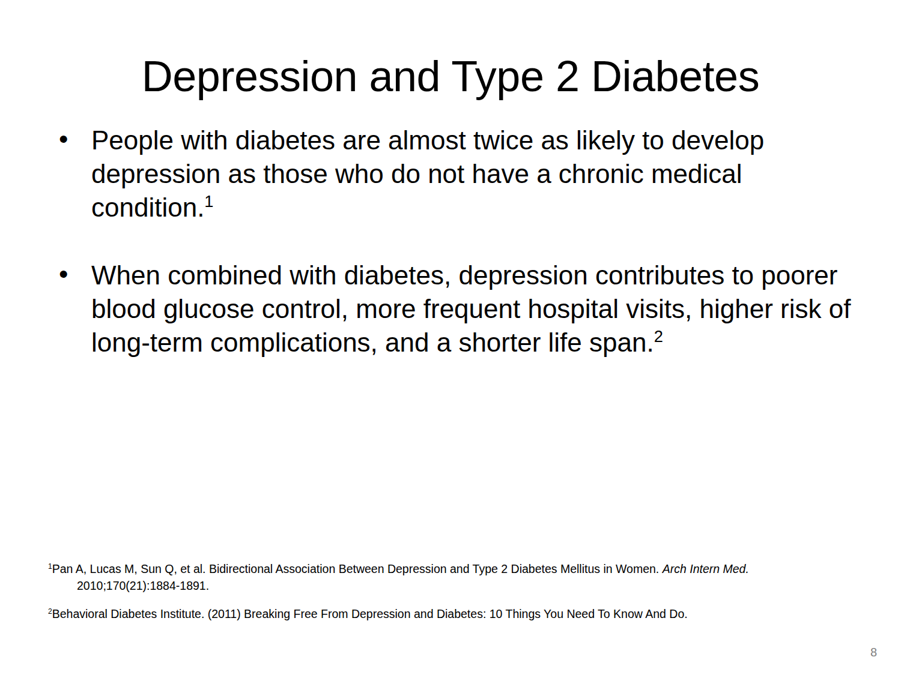Depression and Type 2 Diabetes
People with diabetes are almost twice as likely to develop depression as those who do not have a chronic medical condition.1
When combined with diabetes, depression contributes to poorer blood glucose control, more frequent hospital visits, higher risk of long-term complications, and a shorter life span.2
1Pan A, Lucas M, Sun Q, et al. Bidirectional Association Between Depression and Type 2 Diabetes Mellitus in Women. Arch Intern Med. 2010;170(21):1884-1891.
2Behavioral Diabetes Institute. (2011) Breaking Free From Depression and Diabetes: 10 Things You Need To Know And Do.
8